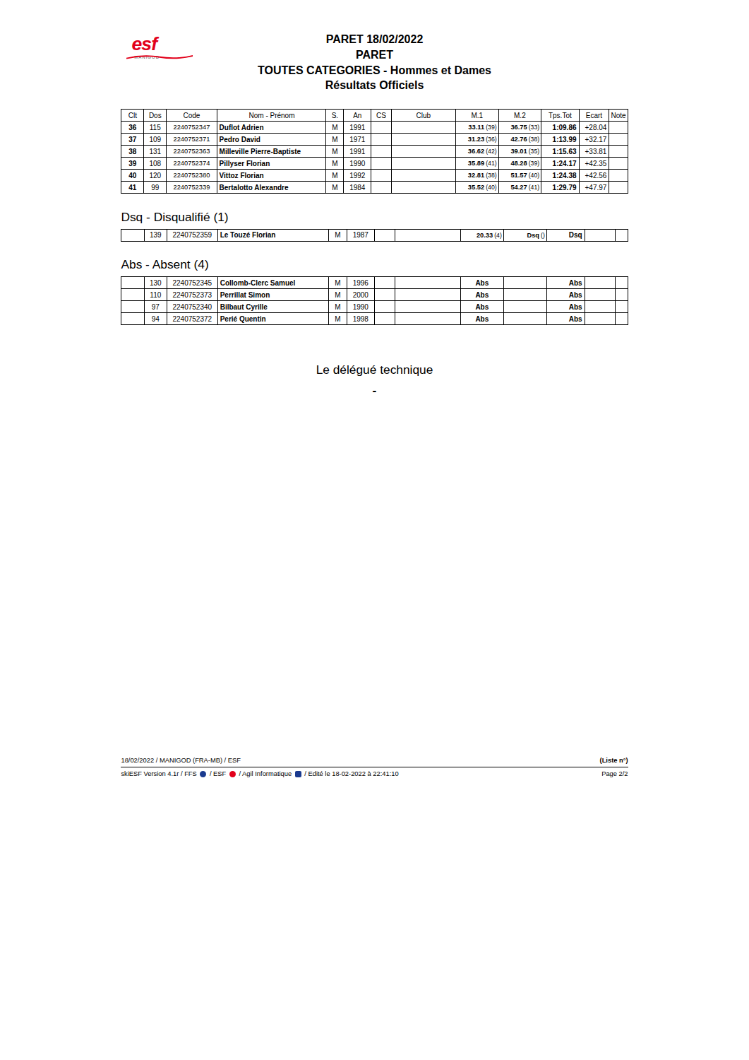esf
MANIGOD
PARET 18/02/2022 PARET TOUTES CATEGORIES - Hommes et Dames Résultats Officiels
| Clt | Dos | Code | Nom - Prénom | S. | An | CS | Club | M.1 | M.2 | Tps.Tot | Ecart | Note |
| --- | --- | --- | --- | --- | --- | --- | --- | --- | --- | --- | --- | --- |
| 36 | 115 | 2240752347 | Duflot Adrien | M | 1991 | | | 33.11 (39) | 36.75 (33) | 1:09.86 | +28.04 | |
| 37 | 109 | 2240752371 | Pedro David | M | 1971 | | | 31.23 (36) | 42.76 (38) | 1:13.99 | +32.17 | |
| 38 | 131 | 2240752363 | Milleville Pierre-Baptiste | M | 1991 | | | 36.62 (42) | 39.01 (35) | 1:15.63 | +33.81 | |
| 39 | 108 | 2240752374 | Pillyser Florian | M | 1990 | | | 35.89 (41) | 48.28 (39) | 1:24.17 | +42.35 | |
| 40 | 120 | 2240752380 | Vittoz Florian | M | 1992 | | | 32.81 (38) | 51.57 (40) | 1:24.38 | +42.56 | |
| 41 | 99 | 2240752339 | Bertalotto Alexandre | M | 1984 | | | 35.52 (40) | 54.27 (41) | 1:29.79 | +47.97 | |
Dsq - Disqualifié (1)
| | 139 | 2240752359 | Le Touzé Florian | M | 1987 | | | 20.33 (4) | Dsq () | Dsq | | |
Abs - Absent (4)
| | 130 | 2240752345 | Collomb-Clerc Samuel | M | 1996 | | | Abs | | Abs | | |
| | 110 | 2240752373 | Perrillat Simon | M | 2000 | | | Abs | | Abs | | |
| | 97 | 2240752340 | Bilbaut Cyrille | M | 1990 | | | Abs | | Abs | | |
| | 94 | 2240752372 | Perié Quentin | M | 1998 | | | Abs | | Abs | | |
Le délégué technique -
18/02/2022 / MANIGOD (FRA-MB) / ESF
(Liste n°)
skiESF Version 4.1r / FFS / ESF / Agil Informatique / Edité le 18-02-2022 à 22:41:10
Page 2/2